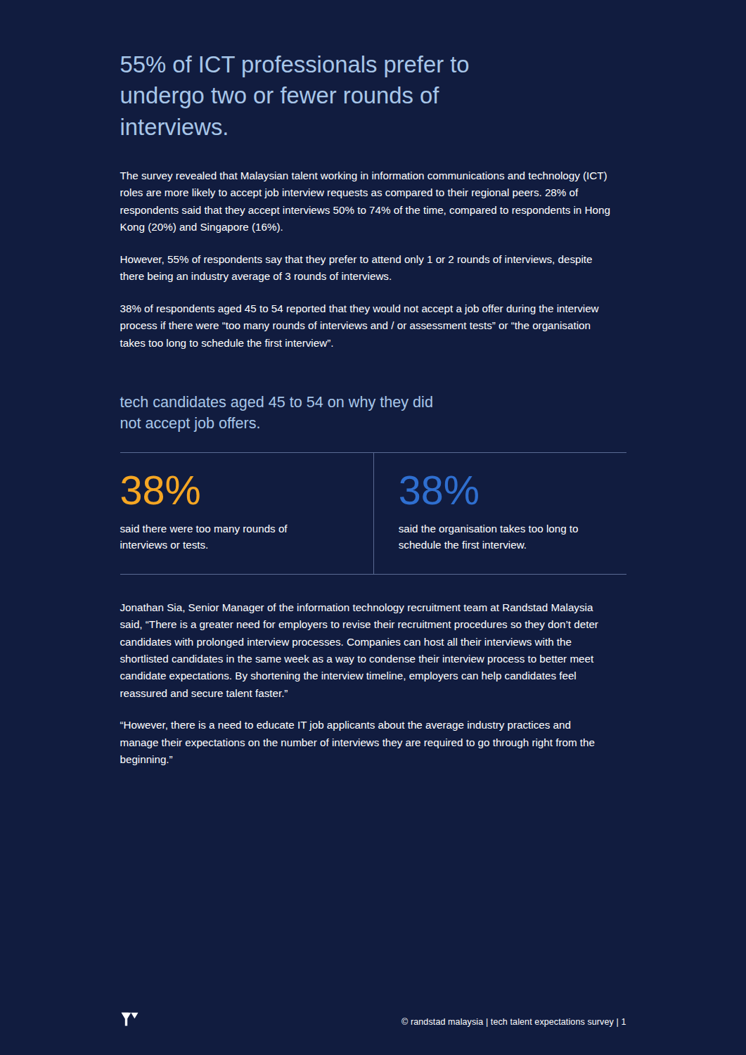55% of ICT professionals prefer to undergo two or fewer rounds of interviews.
The survey revealed that Malaysian talent working in information communications and technology (ICT) roles are more likely to accept job interview requests as compared to their regional peers. 28% of respondents said that they accept interviews 50% to 74% of the time, compared to respondents in Hong Kong (20%) and Singapore (16%).
However, 55% of respondents say that they prefer to attend only 1 or 2 rounds of interviews, despite there being an industry average of 3 rounds of interviews.
38% of respondents aged 45 to 54 reported that they would not accept a job offer during the interview process if there were “too many rounds of interviews and / or assessment tests” or “the organisation takes too long to schedule the first interview”.
tech candidates aged 45 to 54 on why they did not accept job offers.
38%
said there were too many rounds of interviews or tests.
38%
said the organisation takes too long to schedule the first interview.
Jonathan Sia, Senior Manager of the information technology recruitment team at Randstad Malaysia said, “There is a greater need for employers to revise their recruitment procedures so they don’t deter candidates with prolonged interview processes. Companies can host all their interviews with the shortlisted candidates in the same week as a way to condense their interview process to better meet candidate expectations. By shortening the interview timeline, employers can help candidates feel reassured and secure talent faster.”
“However, there is a need to educate IT job applicants about the average industry practices and manage their expectations on the number of interviews they are required to go through right from the beginning.”
© randstad malaysia | tech talent expectations survey | 1